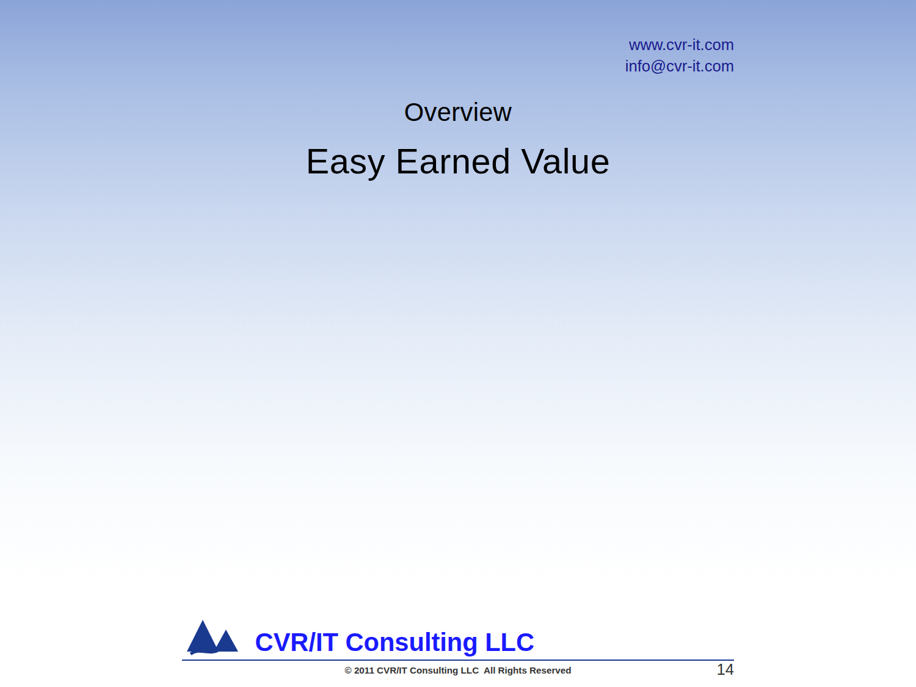www.cvr-it.com
info@cvr-it.com
Overview
Easy Earned Value
CVR/IT Consulting LLC
© 2011 CVR/IT Consulting LLC All Rights Reserved
14